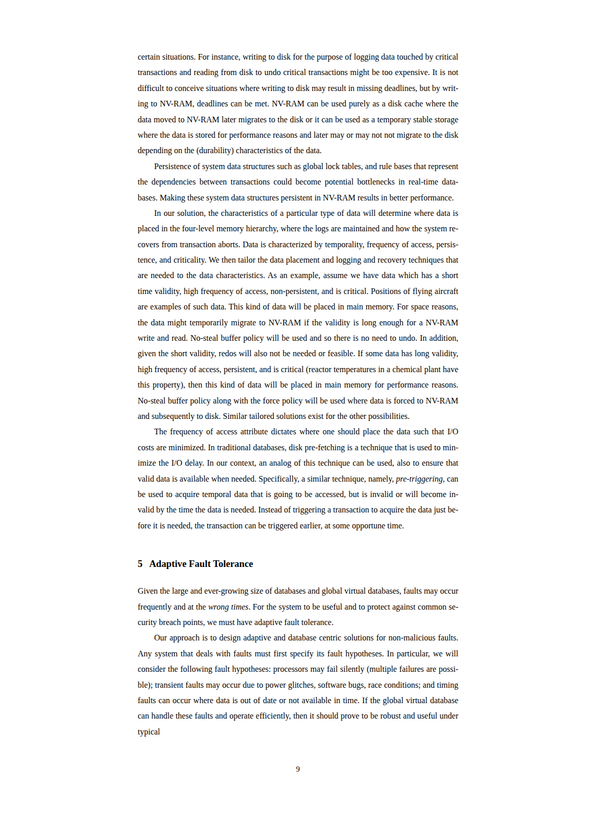certain situations. For instance, writing to disk for the purpose of logging data touched by critical transactions and reading from disk to undo critical transactions might be too expensive. It is not difficult to conceive situations where writing to disk may result in missing deadlines, but by writing to NV-RAM, deadlines can be met. NV-RAM can be used purely as a disk cache where the data moved to NV-RAM later migrates to the disk or it can be used as a temporary stable storage where the data is stored for performance reasons and later may or may not not migrate to the disk depending on the (durability) characteristics of the data.
Persistence of system data structures such as global lock tables, and rule bases that represent the dependencies between transactions could become potential bottlenecks in real-time databases. Making these system data structures persistent in NV-RAM results in better performance.
In our solution, the characteristics of a particular type of data will determine where data is placed in the four-level memory hierarchy, where the logs are maintained and how the system recovers from transaction aborts. Data is characterized by temporality, frequency of access, persistence, and criticality. We then tailor the data placement and logging and recovery techniques that are needed to the data characteristics. As an example, assume we have data which has a short time validity, high frequency of access, non-persistent, and is critical. Positions of flying aircraft are examples of such data. This kind of data will be placed in main memory. For space reasons, the data might temporarily migrate to NV-RAM if the validity is long enough for a NV-RAM write and read. No-steal buffer policy will be used and so there is no need to undo. In addition, given the short validity, redos will also not be needed or feasible. If some data has long validity, high frequency of access, persistent, and is critical (reactor temperatures in a chemical plant have this property), then this kind of data will be placed in main memory for performance reasons. No-steal buffer policy along with the force policy will be used where data is forced to NV-RAM and subsequently to disk. Similar tailored solutions exist for the other possibilities.
The frequency of access attribute dictates where one should place the data such that I/O costs are minimized. In traditional databases, disk pre-fetching is a technique that is used to minimize the I/O delay. In our context, an analog of this technique can be used, also to ensure that valid data is available when needed. Specifically, a similar technique, namely, pre-triggering, can be used to acquire temporal data that is going to be accessed, but is invalid or will become invalid by the time the data is needed. Instead of triggering a transaction to acquire the data just before it is needed, the transaction can be triggered earlier, at some opportune time.
5 Adaptive Fault Tolerance
Given the large and ever-growing size of databases and global virtual databases, faults may occur frequently and at the wrong times. For the system to be useful and to protect against common security breach points, we must have adaptive fault tolerance.
Our approach is to design adaptive and database centric solutions for non-malicious faults. Any system that deals with faults must first specify its fault hypotheses. In particular, we will consider the following fault hypotheses: processors may fail silently (multiple failures are possible); transient faults may occur due to power glitches, software bugs, race conditions; and timing faults can occur where data is out of date or not available in time. If the global virtual database can handle these faults and operate efficiently, then it should prove to be robust and useful under typical
9